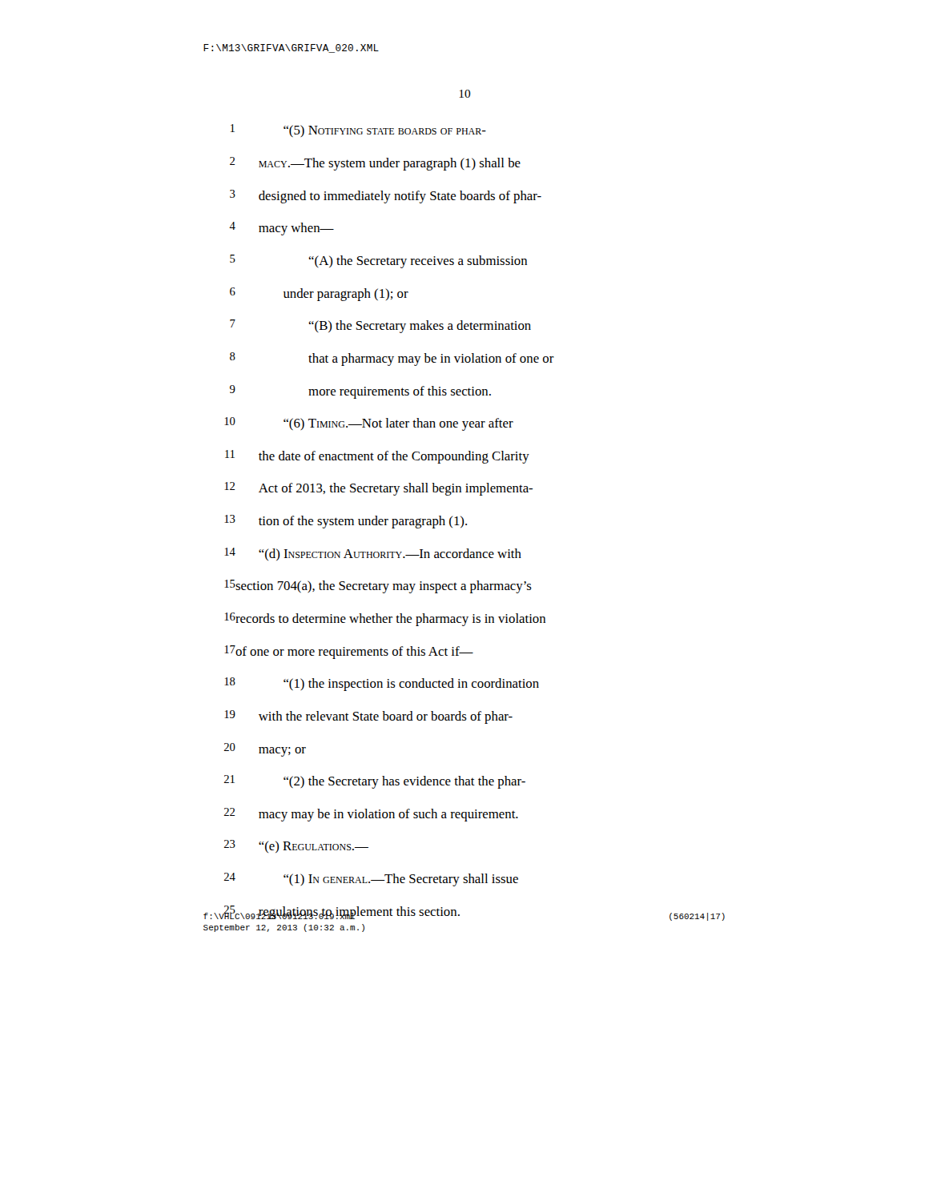F:\M13\GRIFVA\GRIFVA_020.XML
10
| 1 | “(5) Notifying state boards of phar- |
| 2 | macy .—The system under paragraph (1) shall be |
| 3 | designed to immediately notify State boards of phar- |
| 4 | macy when— |
| 5 | “(A) the Secretary receives a submission |
| 6 | under paragraph (1); or |
| 7 | “(B) the Secretary makes a determination |
| 8 | that a pharmacy may be in violation of one or |
| 9 | more requirements of this section. |
| 10 | “(6) Timing .—Not later than one year after |
| 11 | the date of enactment of the Compounding Clarity |
| 12 | Act of 2013, the Secretary shall begin implementa- |
| 13 | tion of the system under paragraph (1). |
| 14 | “(d) Inspection Authority .—In accordance with |
| 15 | section 704(a), the Secretary may inspect a pharmacy’s |
| 16 | records to determine whether the pharmacy is in violation |
| 17 | of one or more requirements of this Act if— |
| 18 | “(1) the inspection is conducted in coordination |
| 19 | with the relevant State board or boards of phar- |
| 20 | macy; or |
| 21 | “(2) the Secretary has evidence that the phar- |
| 22 | macy may be in violation of such a requirement. |
| 23 | “(e) Regulations .— |
| 24 | “(1) In general .—The Secretary shall issue |
| 25 | regulations to implement this section. |
(560214|17) f:\VHLC\091213\091213.019.xml
September 12, 2013 (10:32 a.m.)